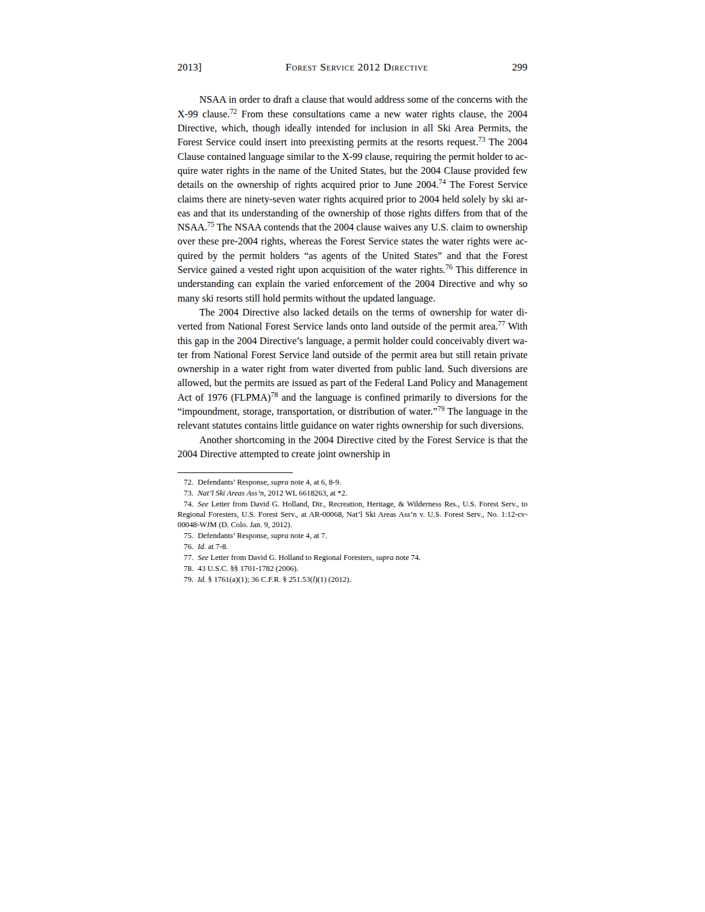2013] Forest Service 2012 Directive 299
NSAA in order to draft a clause that would address some of the concerns with the X-99 clause.72 From these consultations came a new water rights clause, the 2004 Directive, which, though ideally intended for inclusion in all Ski Area Permits, the Forest Service could insert into preexisting permits at the resorts request.73 The 2004 Clause contained language similar to the X-99 clause, requiring the permit holder to acquire water rights in the name of the United States, but the 2004 Clause provided few details on the ownership of rights acquired prior to June 2004.74 The Forest Service claims there are ninety-seven water rights acquired prior to 2004 held solely by ski areas and that its understanding of the ownership of those rights differs from that of the NSAA.75 The NSAA contends that the 2004 clause waives any U.S. claim to ownership over these pre-2004 rights, whereas the Forest Service states the water rights were acquired by the permit holders “as agents of the United States” and that the Forest Service gained a vested right upon acquisition of the water rights.76 This difference in understanding can explain the varied enforcement of the 2004 Directive and why so many ski resorts still hold permits without the updated language.
The 2004 Directive also lacked details on the terms of ownership for water diverted from National Forest Service lands onto land outside of the permit area.77 With this gap in the 2004 Directive’s language, a permit holder could conceivably divert water from National Forest Service land outside of the permit area but still retain private ownership in a water right from water diverted from public land. Such diversions are allowed, but the permits are issued as part of the Federal Land Policy and Management Act of 1976 (FLPMA)78 and the language is confined primarily to diversions for the “impoundment, storage, transportation, or distribution of water.”79 The language in the relevant statutes contains little guidance on water rights ownership for such diversions.
Another shortcoming in the 2004 Directive cited by the Forest Service is that the 2004 Directive attempted to create joint ownership in
72. Defendants’ Response, supra note 4, at 6, 8-9.
73. Nat’l Ski Areas Ass’n, 2012 WL 6618263, at *2.
74. See Letter from David G. Holland, Dir., Recreation, Heritage, & Wilderness Res., U.S. Forest Serv., to Regional Foresters, U.S. Forest Serv., at AR-00068, Nat’l Ski Areas Ass’n v. U.S. Forest Serv., No. 1:12-cv-00048-WJM (D. Colo. Jan. 9, 2012).
75. Defendants’ Response, supra note 4, at 7.
76. Id. at 7-8.
77. See Letter from David G. Holland to Regional Foresters, supra note 74.
78. 43 U.S.C. §§ 1701-1782 (2006).
79. Id. § 1761(a)(1); 36 C.F.R. § 251.53(l)(1) (2012).